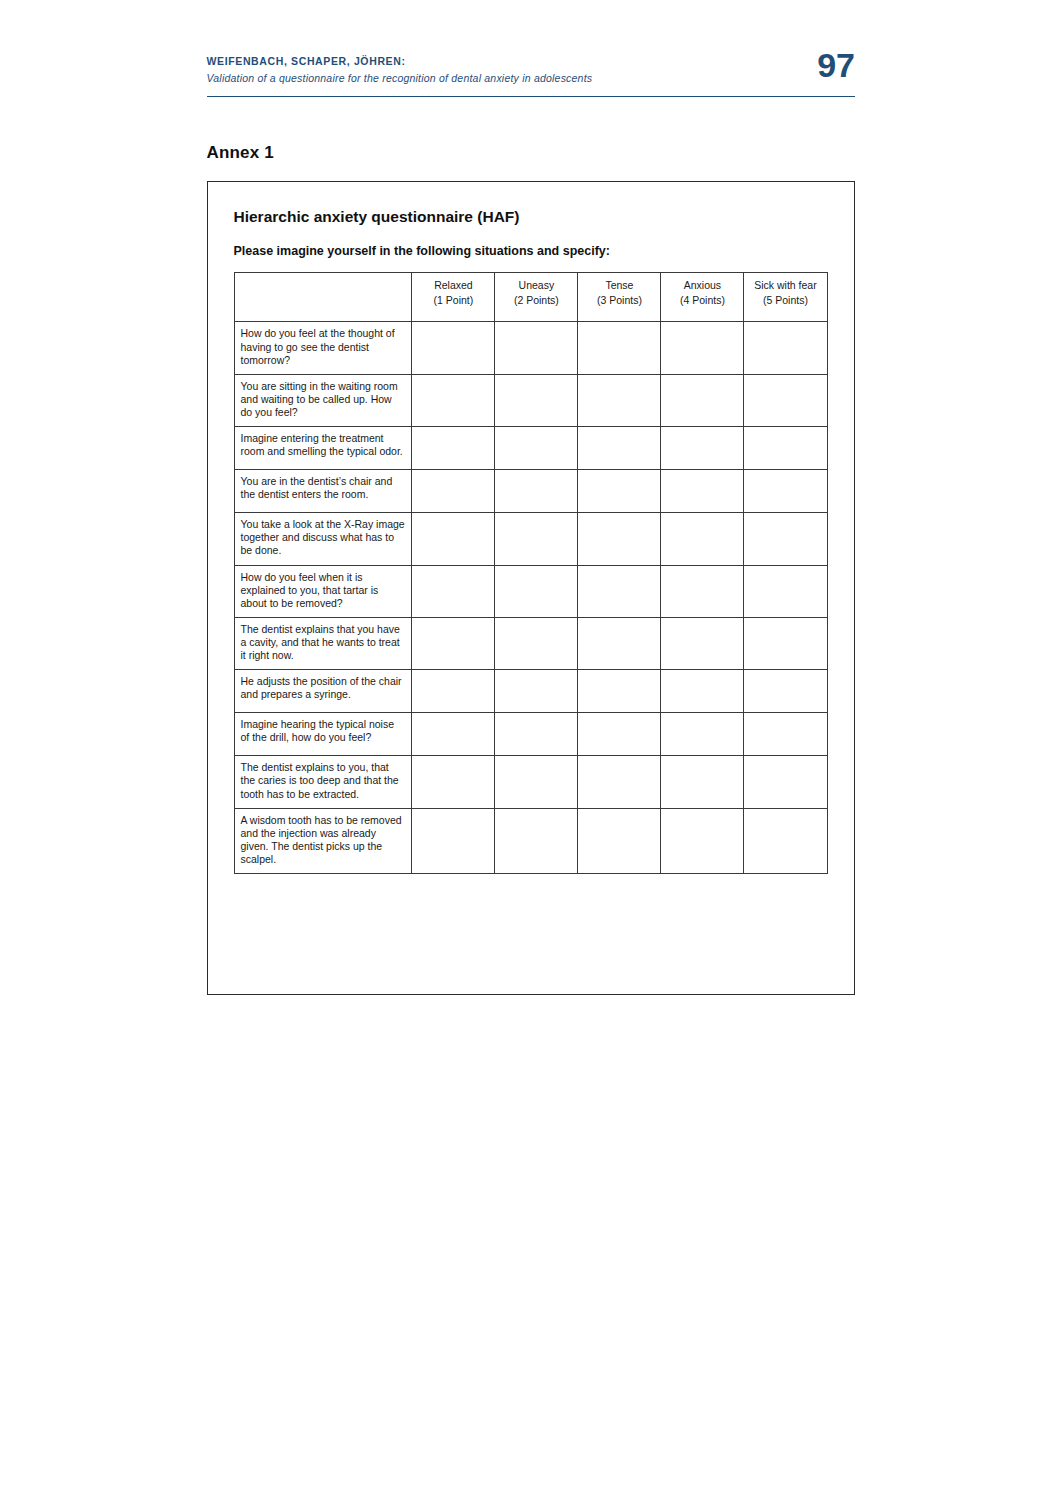Weifenbach, Schaper, Jöhren:
Validation of a questionnaire for the recognition of dental anxiety in adolescents
97
Annex 1
Hierarchic anxiety questionnaire (HAF)
Please imagine yourself in the following situations and specify:
| | Relaxed (1 Point) | Uneasy (2 Points) | Tense (3 Points) | Anxious (4 Points) | Sick with fear (5 Points) |
| --- | --- | --- | --- | --- | --- |
| How do you feel at the thought of having to go see the dentist tomorrow? | | | | | |
| You are sitting in the waiting room and waiting to be called up. How do you feel? | | | | | |
| Imagine entering the treatment room and smelling the typical odor. | | | | | |
| You are in the dentist’s chair and the dentist enters the room. | | | | | |
| You take a look at the X-Ray image together and discuss what has to be done. | | | | | |
| How do you feel when it is explained to you, that tartar is about to be removed? | | | | | |
| The dentist explains that you have a cavity, and that he wants to treat it right now. | | | | | |
| He adjusts the position of the chair and prepares a syringe. | | | | | |
| Imagine hearing the typical noise of the drill, how do you feel? | | | | | |
| The dentist explains to you, that the caries is too deep and that the tooth has to be extracted. | | | | | |
| A wisdom tooth has to be removed and the injection was already given. The dentist picks up the scalpel. | | | | | |